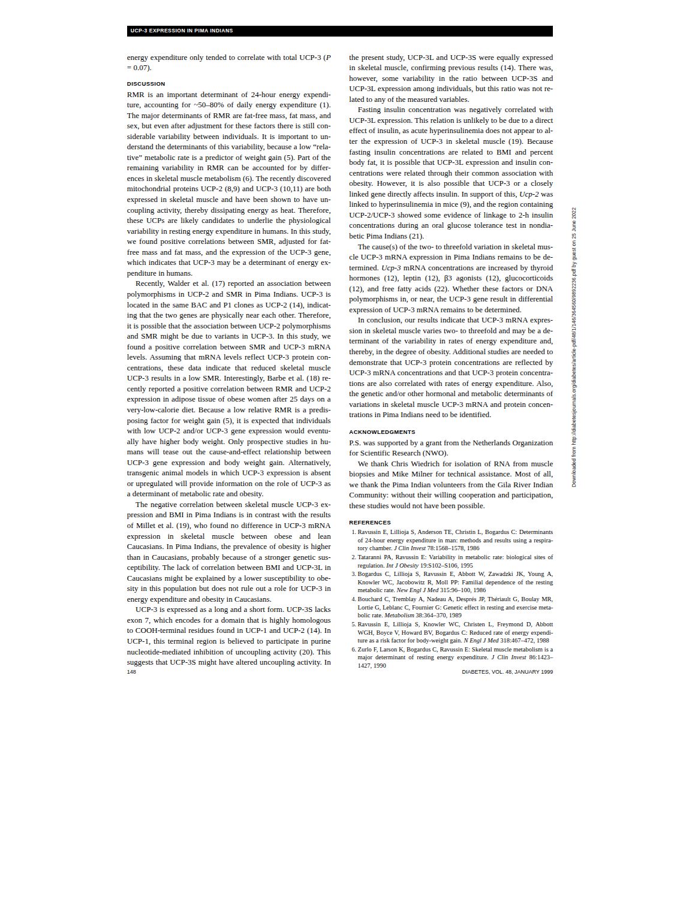UCP-3 EXPRESSION IN PIMA INDIANS
energy expenditure only tended to correlate with total UCP-3 (P = 0.07).
DISCUSSION
RMR is an important determinant of 24-hour energy expenditure, accounting for ~50–80% of daily energy expenditure (1). The major determinants of RMR are fat-free mass, fat mass, and sex, but even after adjustment for these factors there is still considerable variability between individuals. It is important to understand the determinants of this variability, because a low “relative” metabolic rate is a predictor of weight gain (5). Part of the remaining variability in RMR can be accounted for by differences in skeletal muscle metabolism (6). The recently discovered mitochondrial proteins UCP-2 (8,9) and UCP-3 (10,11) are both expressed in skeletal muscle and have been shown to have uncoupling activity, thereby dissipating energy as heat. Therefore, these UCPs are likely candidates to underlie the physiological variability in resting energy expenditure in humans. In this study, we found positive correlations between SMR, adjusted for fat-free mass and fat mass, and the expression of the UCP-3 gene, which indicates that UCP-3 may be a determinant of energy expenditure in humans.
Recently, Walder et al. (17) reported an association between polymorphisms in UCP-2 and SMR in Pima Indians. UCP-3 is located in the same BAC and P1 clones as UCP-2 (14), indicating that the two genes are physically near each other. Therefore, it is possible that the association between UCP-2 polymorphisms and SMR might be due to variants in UCP-3. In this study, we found a positive correlation between SMR and UCP-3 mRNA levels. Assuming that mRNA levels reflect UCP-3 protein concentrations, these data indicate that reduced skeletal muscle UCP-3 results in a low SMR. Interestingly, Barbe et al. (18) recently reported a positive correlation between RMR and UCP-2 expression in adipose tissue of obese women after 25 days on a very-low-calorie diet. Because a low relative RMR is a predisposing factor for weight gain (5), it is expected that individuals with low UCP-2 and/or UCP-3 gene expression would eventually have higher body weight. Only prospective studies in humans will tease out the cause-and-effect relationship between UCP-3 gene expression and body weight gain. Alternatively, transgenic animal models in which UCP-3 expression is absent or upregulated will provide information on the role of UCP-3 as a determinant of metabolic rate and obesity.
The negative correlation between skeletal muscle UCP-3 expression and BMI in Pima Indians is in contrast with the results of Millet et al. (19), who found no difference in UCP-3 mRNA expression in skeletal muscle between obese and lean Caucasians. In Pima Indians, the prevalence of obesity is higher than in Caucasians, probably because of a stronger genetic susceptibility. The lack of correlation between BMI and UCP-3L in Caucasians might be explained by a lower susceptibility to obesity in this population but does not rule out a role for UCP-3 in energy expenditure and obesity in Caucasians.
UCP-3 is expressed as a long and a short form. UCP-3S lacks exon 7, which encodes for a domain that is highly homologous to COOH-terminal residues found in UCP-1 and UCP-2 (14). In UCP-1, this terminal region is believed to participate in purine nucleotide-mediated inhibition of uncoupling activity (20). This suggests that UCP-3S might have altered uncoupling activity. In the present study, UCP-3L and UCP-3S were equally expressed in skeletal muscle, confirming previous results (14). There was, however, some variability in the ratio between UCP-3S and UCP-3L expression among individuals, but this ratio was not related to any of the measured variables.
Fasting insulin concentration was negatively correlated with UCP-3L expression. This relation is unlikely to be due to a direct effect of insulin, as acute hyperinsulinemia does not appear to alter the expression of UCP-3 in skeletal muscle (19). Because fasting insulin concentrations are related to BMI and percent body fat, it is possible that UCP-3L expression and insulin concentrations were related through their common association with obesity. However, it is also possible that UCP-3 or a closely linked gene directly affects insulin. In support of this, Ucp-2 was linked to hyperinsulinemia in mice (9), and the region containing UCP-2/UCP-3 showed some evidence of linkage to 2-h insulin concentrations during an oral glucose tolerance test in nondiabetic Pima Indians (21).
The cause(s) of the two- to threefold variation in skeletal muscle UCP-3 mRNA expression in Pima Indians remains to be determined. Ucp-3 mRNA concentrations are increased by thyroid hormones (12), leptin (12), β3 agonists (12), glucocorticoids (12), and free fatty acids (22). Whether these factors or DNA polymorphisms in, or near, the UCP-3 gene result in differential expression of UCP-3 mRNA remains to be determined.
In conclusion, our results indicate that UCP-3 mRNA expression in skeletal muscle varies two- to threefold and may be a determinant of the variability in rates of energy expenditure and, thereby, in the degree of obesity. Additional studies are needed to demonstrate that UCP-3 protein concentrations are reflected by UCP-3 mRNA concentrations and that UCP-3 protein concentrations are also correlated with rates of energy expenditure. Also, the genetic and/or other hormonal and metabolic determinants of variations in skeletal muscle UCP-3 mRNA and protein concentrations in Pima Indians need to be identified.
ACKNOWLEDGMENTS
P.S. was supported by a grant from the Netherlands Organization for Scientific Research (NWO).
We thank Chris Wiedrich for isolation of RNA from muscle biopsies and Mike Milner for technical assistance. Most of all, we thank the Pima Indian volunteers from the Gila River Indian Community: without their willing cooperation and participation, these studies would not have been possible.
REFERENCES
Ravussin E, Lillioja S, Anderson TE, Christin L, Bogardus C: Determinants of 24-hour energy expenditure in man: methods and results using a respiratory chamber. J Clin Invest 78:1568–1578, 1986
Tataranni PA, Ravussin E: Variability in metabolic rate: biological sites of regulation. Int J Obesity 19:S102–S106, 1995
Bogardus C, Lillioja S, Ravussin E, Abbott W, Zawadzki JK, Young A, Knowler WC, Jacobowitz R, Moll PP: Familial dependence of the resting metabolic rate. New Engl J Med 315:96–100, 1986
Bouchard C, Tremblay A, Nadeau A, Després JP, Thériault G, Boulay MR, Lortie G, Leblanc C, Fournier G: Genetic effect in resting and exercise metabolic rate. Metabolism 38:364–370, 1989
Ravussin E, Lillioja S, Knowler WC, Christen L, Freymond D, Abbott WGH, Boyce V, Howard BV, Bogardus C: Reduced rate of energy expenditure as a risk factor for body-weight gain. N Engl J Med 318:467–472, 1988
Zurlo F, Larson K, Bogardus C, Ravussin E: Skeletal muscle metabolism is a major determinant of resting energy expenditure. J Clin Invest 86:1423–1427, 1990
Downloaded from http://diabetesjournals.org/diabetes/article-pdf/48/1/146/364560/9892236.pdf by guest on 25 June 2022
148
DIABETES, VOL. 48, JANUARY 1999